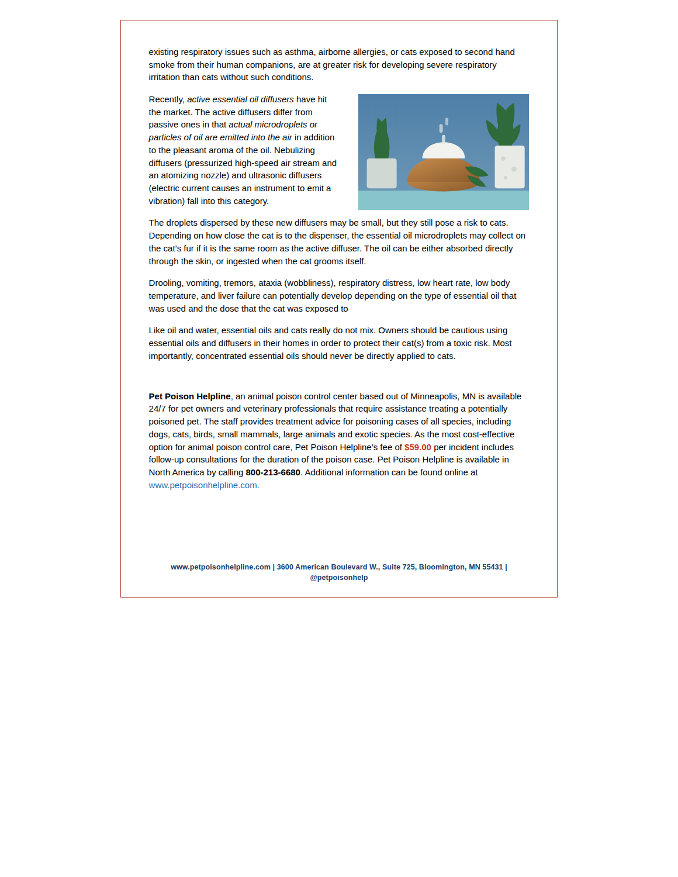existing respiratory issues such as asthma, airborne allergies, or cats exposed to second hand smoke from their human companions, are at greater risk for developing severe respiratory irritation than cats without such conditions.
Recently, active essential oil diffusers have hit the market. The active diffusers differ from passive ones in that actual microdroplets or particles of oil are emitted into the air in addition to the pleasant aroma of the oil. Nebulizing diffusers (pressurized high-speed air stream and an atomizing nozzle) and ultrasonic diffusers (electric current causes an instrument to emit a vibration) fall into this category.
The droplets dispersed by these new diffusers may be small, but they still pose a risk to cats. Depending on how close the cat is to the dispenser, the essential oil microdroplets may collect on the cat’s fur if it is the same room as the active diffuser. The oil can be either absorbed directly through the skin, or ingested when the cat grooms itself.
Drooling, vomiting, tremors, ataxia (wobbliness), respiratory distress, low heart rate, low body temperature, and liver failure can potentially develop depending on the type of essential oil that was used and the dose that the cat was exposed to
Like oil and water, essential oils and cats really do not mix. Owners should be cautious using essential oils and diffusers in their homes in order to protect their cat(s) from a toxic risk. Most importantly, concentrated essential oils should never be directly applied to cats.
Pet Poison Helpline, an animal poison control center based out of Minneapolis, MN is available 24/7 for pet owners and veterinary professionals that require assistance treating a potentially poisoned pet. The staff provides treatment advice for poisoning cases of all species, including dogs, cats, birds, small mammals, large animals and exotic species. As the most cost-effective option for animal poison control care, Pet Poison Helpline’s fee of $59.00 per incident includes follow-up consultations for the duration of the poison case. Pet Poison Helpline is available in North America by calling 800-213-6680. Additional information can be found online at www.petpoisonhelpline.com.
www.petpoisonhelpline.com | 3600 American Boulevard W., Suite 725, Bloomington, MN 55431 | @petpoisonhelp